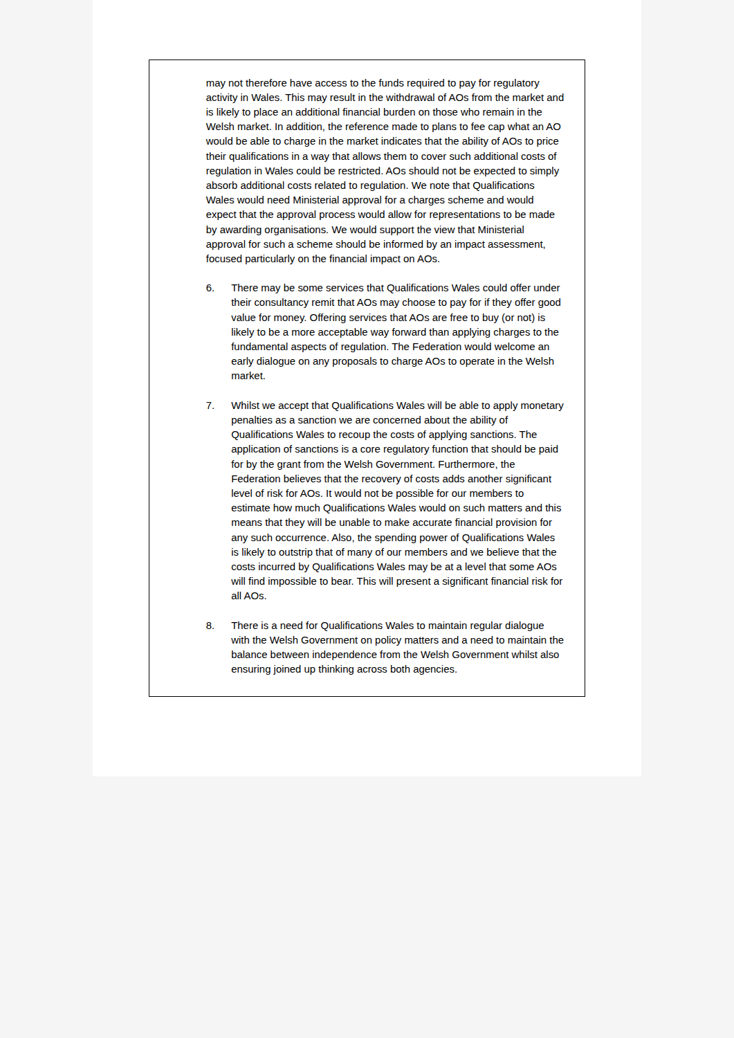may not therefore have access to the funds required to pay for regulatory activity in Wales. This may result in the withdrawal of AOs from the market and is likely to place an additional financial burden on those who remain in the Welsh market. In addition, the reference made to plans to fee cap what an AO would be able to charge in the market indicates that the ability of AOs to price their qualifications in a way that allows them to cover such additional costs of regulation in Wales could be restricted. AOs should not be expected to simply absorb additional costs related to regulation. We note that Qualifications Wales would need Ministerial approval for a charges scheme and would expect that the approval process would allow for representations to be made by awarding organisations. We would support the view that Ministerial approval for such a scheme should be informed by an impact assessment, focused particularly on the financial impact on AOs.
There may be some services that Qualifications Wales could offer under their consultancy remit that AOs may choose to pay for if they offer good value for money. Offering services that AOs are free to buy (or not) is likely to be a more acceptable way forward than applying charges to the fundamental aspects of regulation. The Federation would welcome an early dialogue on any proposals to charge AOs to operate in the Welsh market.
Whilst we accept that Qualifications Wales will be able to apply monetary penalties as a sanction we are concerned about the ability of Qualifications Wales to recoup the costs of applying sanctions. The application of sanctions is a core regulatory function that should be paid for by the grant from the Welsh Government. Furthermore, the Federation believes that the recovery of costs adds another significant level of risk for AOs. It would not be possible for our members to estimate how much Qualifications Wales would on such matters and this means that they will be unable to make accurate financial provision for any such occurrence. Also, the spending power of Qualifications Wales is likely to outstrip that of many of our members and we believe that the costs incurred by Qualifications Wales may be at a level that some AOs will find impossible to bear. This will present a significant financial risk for all AOs.
There is a need for Qualifications Wales to maintain regular dialogue with the Welsh Government on policy matters and a need to maintain the balance between independence from the Welsh Government whilst also ensuring joined up thinking across both agencies.